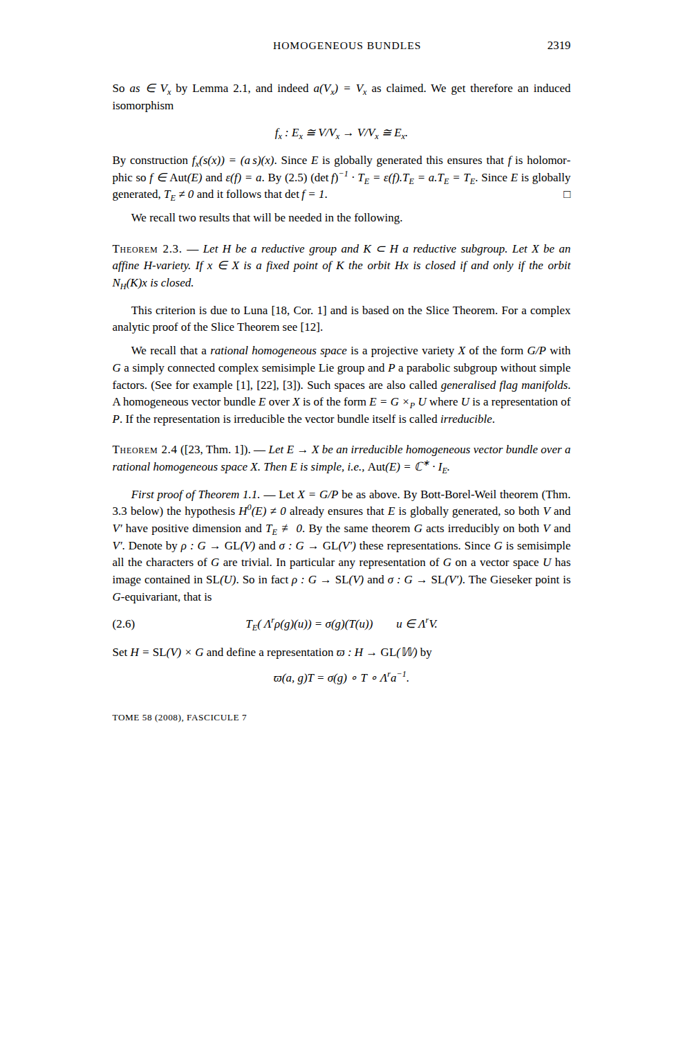HOMOGENEOUS BUNDLES 2319
So as ∈ Vx by Lemma 2.1, and indeed a(Vx) = Vx as claimed. We get therefore an induced isomorphism
fx : Ex ≅ V/Vx → V/Vx ≅ Ex.
By construction fx(s(x)) = (a s)(x). Since E is globally generated this ensures that f is holomorphic so f ∈ Aut(E) and ε(f) = a. By (2.5) (det f)−1 · TE = ε(f).TE = a.TE = TE. Since E is globally generated, TE ≠ 0 and it follows that det f = 1. □
We recall two results that will be needed in the following.
Theorem 2.3. — Let H be a reductive group and K ⊂ H a reductive subgroup. Let X be an affine H-variety. If x ∈ X is a fixed point of K the orbit Hx is closed if and only if the orbit NH(K)x is closed.
This criterion is due to Luna [18, Cor. 1] and is based on the Slice Theorem. For a complex analytic proof of the Slice Theorem see [12].
We recall that a rational homogeneous space is a projective variety X of the form G/P with G a simply connected complex semisimple Lie group and P a parabolic subgroup without simple factors. (See for example [1], [22], [3]). Such spaces are also called generalised flag manifolds. A homogeneous vector bundle E over X is of the form E = G ×P U where U is a representation of P. If the representation is irreducible the vector bundle itself is called irreducible.
Theorem 2.4 ([23, Thm. 1]). — Let E → X be an irreducible homogeneous vector bundle over a rational homogeneous space X. Then E is simple, i.e., Aut(E) = ℂ∗ · IE.
First proof of Theorem 1.1. — Let X = G/P be as above. By Bott-Borel-Weil theorem (Thm. 3.3 below) the hypothesis H0(E) ≠ 0 already ensures that E is globally generated, so both V and V′ have positive dimension and TE ≢ 0. By the same theorem G acts irreducibly on both V and V′. Denote by ρ : G → GL(V) and σ : G → GL(V′) these representations. Since G is semisimple all the characters of G are trivial. In particular any representation of G on a vector space U has image contained in SL(U). So in fact ρ : G → SL(V) and σ : G → SL(V′). The Gieseker point is G-equivariant, that is
(2.6) TE( Λrρ(g)(u)) = σ(g)(T(u))  u ∈ ΛrV.
Set H = SL(V) × G and define a representation ϖ : H → GL(𝕎) by
ϖ(a, g)T = σ(g) ∘ T ∘ Λra−1.
TOME 58 (2008), FASCICULE 7